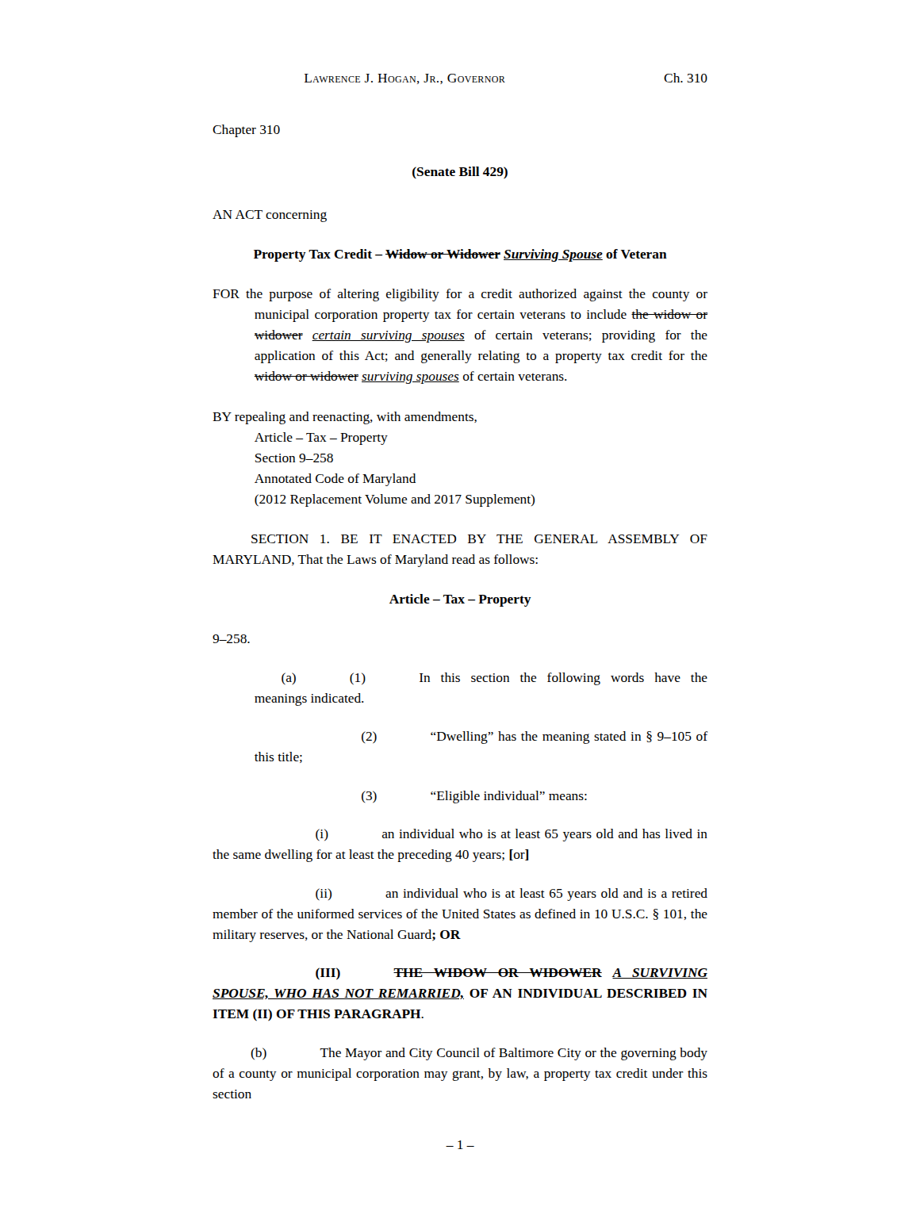Lawrence J. Hogan, Jr., Governor Ch. 310
Chapter 310
(Senate Bill 429)
AN ACT concerning
Property Tax Credit – Widow or Widower Surviving Spouse of Veteran
FOR the purpose of altering eligibility for a credit authorized against the county or municipal corporation property tax for certain veterans to include the widow or widower certain surviving spouses of certain veterans; providing for the application of this Act; and generally relating to a property tax credit for the widow or widower surviving spouses of certain veterans.
BY repealing and reenacting, with amendments, Article – Tax – Property Section 9–258 Annotated Code of Maryland (2012 Replacement Volume and 2017 Supplement)
SECTION 1. BE IT ENACTED BY THE GENERAL ASSEMBLY OF MARYLAND, That the Laws of Maryland read as follows:
Article – Tax – Property
9–258.
(a) (1) In this section the following words have the meanings indicated.
(2) “Dwelling” has the meaning stated in § 9–105 of this title;
(3) “Eligible individual” means:
(i) an individual who is at least 65 years old and has lived in the same dwelling for at least the preceding 40 years; [or]
(ii) an individual who is at least 65 years old and is a retired member of the uniformed services of the United States as defined in 10 U.S.C. § 101, the military reserves, or the National Guard; OR
(III) THE WIDOW OR WIDOWER A SURVIVING SPOUSE, WHO HAS NOT REMARRIED, OF AN INDIVIDUAL DESCRIBED IN ITEM (II) OF THIS PARAGRAPH.
(b) The Mayor and City Council of Baltimore City or the governing body of a county or municipal corporation may grant, by law, a property tax credit under this section
– 1 –